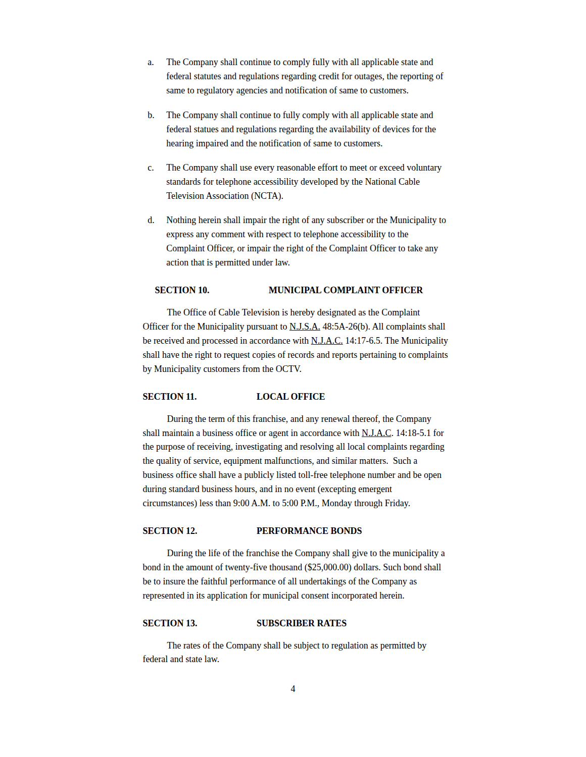a. The Company shall continue to comply fully with all applicable state and federal statutes and regulations regarding credit for outages, the reporting of same to regulatory agencies and notification of same to customers.
b. The Company shall continue to fully comply with all applicable state and federal statues and regulations regarding the availability of devices for the hearing impaired and the notification of same to customers.
c. The Company shall use every reasonable effort to meet or exceed voluntary standards for telephone accessibility developed by the National Cable Television Association (NCTA).
d. Nothing herein shall impair the right of any subscriber or the Municipality to express any comment with respect to telephone accessibility to the Complaint Officer, or impair the right of the Complaint Officer to take any action that is permitted under law.
SECTION 10. MUNICIPAL COMPLAINT OFFICER
The Office of Cable Television is hereby designated as the Complaint Officer for the Municipality pursuant to N.J.S.A. 48:5A-26(b). All complaints shall be received and processed in accordance with N.J.A.C. 14:17-6.5. The Municipality shall have the right to request copies of records and reports pertaining to complaints by Municipality customers from the OCTV.
SECTION 11. LOCAL OFFICE
During the term of this franchise, and any renewal thereof, the Company shall maintain a business office or agent in accordance with N.J.A.C. 14:18-5.1 for the purpose of receiving, investigating and resolving all local complaints regarding the quality of service, equipment malfunctions, and similar matters. Such a business office shall have a publicly listed toll-free telephone number and be open during standard business hours, and in no event (excepting emergent circumstances) less than 9:00 A.M. to 5:00 P.M., Monday through Friday.
SECTION 12. PERFORMANCE BONDS
During the life of the franchise the Company shall give to the municipality a bond in the amount of twenty-five thousand ($25,000.00) dollars. Such bond shall be to insure the faithful performance of all undertakings of the Company as represented in its application for municipal consent incorporated herein.
SECTION 13. SUBSCRIBER RATES
The rates of the Company shall be subject to regulation as permitted by federal and state law.
4